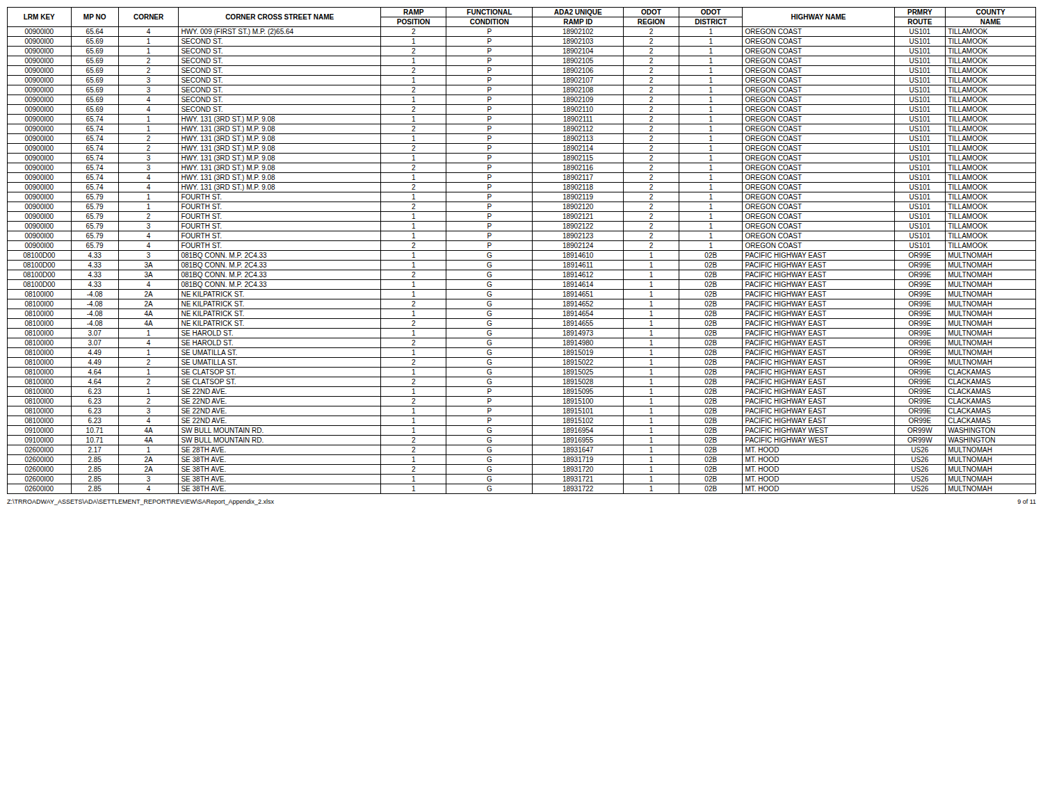| LRM KEY | MP NO | CORNER | CORNER CROSS STREET NAME | RAMP | FUNCTIONAL | ADA2 UNIQUE | ODOT | ODOT | HIGHWAY NAME | PRMRY | COUNTY |
| --- | --- | --- | --- | --- | --- | --- | --- | --- | --- | --- | --- |
| POSITION | CONDITION | RAMP ID | REGION | DISTRICT | ROUTE | NAME |
| 00900I00 | 65.64 | 4 | HWY. 009 (FIRST ST.) M.P. (2)65.64 | 2 | P | 18902102 | 2 | 1 | OREGON COAST | US101 | TILLAMOOK |
| 00900I00 | 65.69 | 1 | SECOND ST. | 1 | P | 18902103 | 2 | 1 | OREGON COAST | US101 | TILLAMOOK |
| 00900I00 | 65.69 | 1 | SECOND ST. | 2 | P | 18902104 | 2 | 1 | OREGON COAST | US101 | TILLAMOOK |
| 00900I00 | 65.69 | 2 | SECOND ST. | 1 | P | 18902105 | 2 | 1 | OREGON COAST | US101 | TILLAMOOK |
| 00900I00 | 65.69 | 2 | SECOND ST. | 2 | P | 18902106 | 2 | 1 | OREGON COAST | US101 | TILLAMOOK |
| 00900I00 | 65.69 | 3 | SECOND ST. | 1 | P | 18902107 | 2 | 1 | OREGON COAST | US101 | TILLAMOOK |
| 00900I00 | 65.69 | 3 | SECOND ST. | 2 | P | 18902108 | 2 | 1 | OREGON COAST | US101 | TILLAMOOK |
| 00900I00 | 65.69 | 4 | SECOND ST. | 1 | P | 18902109 | 2 | 1 | OREGON COAST | US101 | TILLAMOOK |
| 00900I00 | 65.69 | 4 | SECOND ST. | 2 | P | 18902110 | 2 | 1 | OREGON COAST | US101 | TILLAMOOK |
| 00900I00 | 65.74 | 1 | HWY. 131 (3RD ST.) M.P. 9.08 | 1 | P | 18902111 | 2 | 1 | OREGON COAST | US101 | TILLAMOOK |
| 00900I00 | 65.74 | 1 | HWY. 131 (3RD ST.) M.P. 9.08 | 2 | P | 18902112 | 2 | 1 | OREGON COAST | US101 | TILLAMOOK |
| 00900I00 | 65.74 | 2 | HWY. 131 (3RD ST.) M.P. 9.08 | 1 | P | 18902113 | 2 | 1 | OREGON COAST | US101 | TILLAMOOK |
| 00900I00 | 65.74 | 2 | HWY. 131 (3RD ST.) M.P. 9.08 | 2 | P | 18902114 | 2 | 1 | OREGON COAST | US101 | TILLAMOOK |
| 00900I00 | 65.74 | 3 | HWY. 131 (3RD ST.) M.P. 9.08 | 1 | P | 18902115 | 2 | 1 | OREGON COAST | US101 | TILLAMOOK |
| 00900I00 | 65.74 | 3 | HWY. 131 (3RD ST.) M.P. 9.08 | 2 | P | 18902116 | 2 | 1 | OREGON COAST | US101 | TILLAMOOK |
| 00900I00 | 65.74 | 4 | HWY. 131 (3RD ST.) M.P. 9.08 | 1 | P | 18902117 | 2 | 1 | OREGON COAST | US101 | TILLAMOOK |
| 00900I00 | 65.74 | 4 | HWY. 131 (3RD ST.) M.P. 9.08 | 2 | P | 18902118 | 2 | 1 | OREGON COAST | US101 | TILLAMOOK |
| 00900I00 | 65.79 | 1 | FOURTH ST. | 1 | P | 18902119 | 2 | 1 | OREGON COAST | US101 | TILLAMOOK |
| 00900I00 | 65.79 | 1 | FOURTH ST. | 2 | P | 18902120 | 2 | 1 | OREGON COAST | US101 | TILLAMOOK |
| 00900I00 | 65.79 | 2 | FOURTH ST. | 1 | P | 18902121 | 2 | 1 | OREGON COAST | US101 | TILLAMOOK |
| 00900I00 | 65.79 | 3 | FOURTH ST. | 1 | P | 18902122 | 2 | 1 | OREGON COAST | US101 | TILLAMOOK |
| 00900I00 | 65.79 | 4 | FOURTH ST. | 1 | P | 18902123 | 2 | 1 | OREGON COAST | US101 | TILLAMOOK |
| 00900I00 | 65.79 | 4 | FOURTH ST. | 2 | P | 18902124 | 2 | 1 | OREGON COAST | US101 | TILLAMOOK |
| 08100D00 | 4.33 | 3 | 081BQ CONN. M.P. 2C4.33 | 1 | G | 18914610 | 1 | 02B | PACIFIC HIGHWAY EAST | OR99E | MULTNOMAH |
| 08100D00 | 4.33 | 3A | 081BQ CONN. M.P. 2C4.33 | 1 | G | 18914611 | 1 | 02B | PACIFIC HIGHWAY EAST | OR99E | MULTNOMAH |
| 08100D00 | 4.33 | 3A | 081BQ CONN. M.P. 2C4.33 | 2 | G | 18914612 | 1 | 02B | PACIFIC HIGHWAY EAST | OR99E | MULTNOMAH |
| 08100D00 | 4.33 | 4 | 081BQ CONN. M.P. 2C4.33 | 1 | G | 18914614 | 1 | 02B | PACIFIC HIGHWAY EAST | OR99E | MULTNOMAH |
| 08100I00 | -4.08 | 2A | NE KILPATRICK ST. | 1 | G | 18914651 | 1 | 02B | PACIFIC HIGHWAY EAST | OR99E | MULTNOMAH |
| 08100I00 | -4.08 | 2A | NE KILPATRICK ST. | 2 | G | 18914652 | 1 | 02B | PACIFIC HIGHWAY EAST | OR99E | MULTNOMAH |
| 08100I00 | -4.08 | 4A | NE KILPATRICK ST. | 1 | G | 18914654 | 1 | 02B | PACIFIC HIGHWAY EAST | OR99E | MULTNOMAH |
| 08100I00 | -4.08 | 4A | NE KILPATRICK ST. | 2 | G | 18914655 | 1 | 02B | PACIFIC HIGHWAY EAST | OR99E | MULTNOMAH |
| 08100I00 | 3.07 | 1 | SE HAROLD ST. | 1 | G | 18914973 | 1 | 02B | PACIFIC HIGHWAY EAST | OR99E | MULTNOMAH |
| 08100I00 | 3.07 | 4 | SE HAROLD ST. | 2 | G | 18914980 | 1 | 02B | PACIFIC HIGHWAY EAST | OR99E | MULTNOMAH |
| 08100I00 | 4.49 | 1 | SE UMATILLA ST. | 1 | G | 18915019 | 1 | 02B | PACIFIC HIGHWAY EAST | OR99E | MULTNOMAH |
| 08100I00 | 4.49 | 2 | SE UMATILLA ST. | 2 | G | 18915022 | 1 | 02B | PACIFIC HIGHWAY EAST | OR99E | MULTNOMAH |
| 08100I00 | 4.64 | 1 | SE CLATSOP ST. | 1 | G | 18915025 | 1 | 02B | PACIFIC HIGHWAY EAST | OR99E | CLACKAMAS |
| 08100I00 | 4.64 | 2 | SE CLATSOP ST. | 2 | G | 18915028 | 1 | 02B | PACIFIC HIGHWAY EAST | OR99E | CLACKAMAS |
| 08100I00 | 6.23 | 1 | SE 22ND AVE. | 1 | P | 18915095 | 1 | 02B | PACIFIC HIGHWAY EAST | OR99E | CLACKAMAS |
| 08100I00 | 6.23 | 2 | SE 22ND AVE. | 2 | P | 18915100 | 1 | 02B | PACIFIC HIGHWAY EAST | OR99E | CLACKAMAS |
| 08100I00 | 6.23 | 3 | SE 22ND AVE. | 1 | P | 18915101 | 1 | 02B | PACIFIC HIGHWAY EAST | OR99E | CLACKAMAS |
| 08100I00 | 6.23 | 4 | SE 22ND AVE. | 1 | P | 18915102 | 1 | 02B | PACIFIC HIGHWAY EAST | OR99E | CLACKAMAS |
| 09100I00 | 10.71 | 4A | SW BULL MOUNTAIN RD. | 1 | G | 18916954 | 1 | 02B | PACIFIC HIGHWAY WEST | OR99W | WASHINGTON |
| 09100I00 | 10.71 | 4A | SW BULL MOUNTAIN RD. | 2 | G | 18916955 | 1 | 02B | PACIFIC HIGHWAY WEST | OR99W | WASHINGTON |
| 02600I00 | 2.17 | 1 | SE 28TH AVE. | 2 | G | 18931647 | 1 | 02B | MT. HOOD | US26 | MULTNOMAH |
| 02600I00 | 2.85 | 2A | SE 38TH AVE. | 1 | G | 18931719 | 1 | 02B | MT. HOOD | US26 | MULTNOMAH |
| 02600I00 | 2.85 | 2A | SE 38TH AVE. | 2 | G | 18931720 | 1 | 02B | MT. HOOD | US26 | MULTNOMAH |
| 02600I00 | 2.85 | 3 | SE 38TH AVE. | 1 | G | 18931721 | 1 | 02B | MT. HOOD | US26 | MULTNOMAH |
| 02600I00 | 2.85 | 4 | SE 38TH AVE. | 1 | G | 18931722 | 1 | 02B | MT. HOOD | US26 | MULTNOMAH |
Z:\TRROADWAY_ASSETS\ADA\SETTLEMENT_REPORT\REVIEW\SAReport_Appendix_2.xlsx 9 of 11